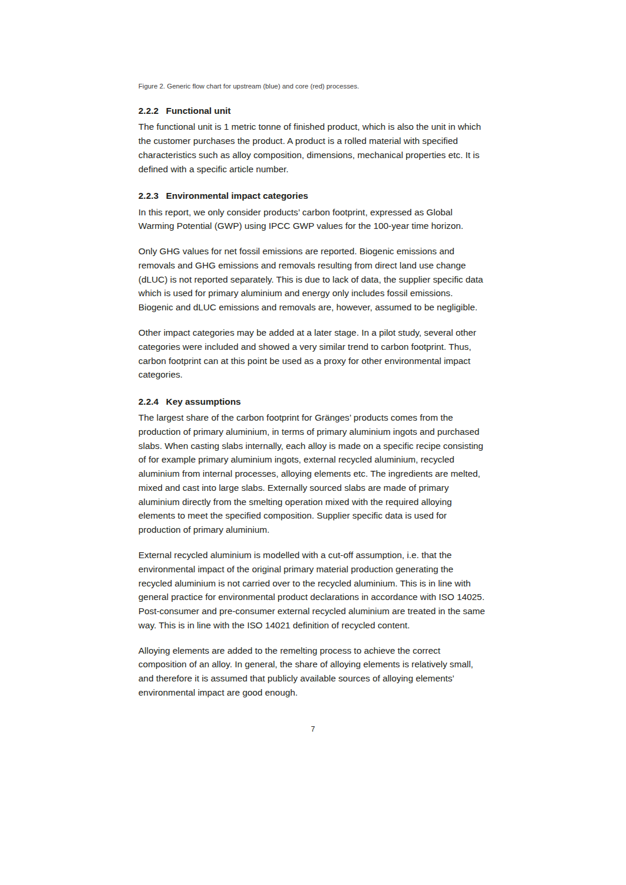Figure 2. Generic flow chart for upstream (blue) and core (red) processes.
2.2.2 Functional unit
The functional unit is 1 metric tonne of finished product, which is also the unit in which the customer purchases the product. A product is a rolled material with specified characteristics such as alloy composition, dimensions, mechanical properties etc. It is defined with a specific article number.
2.2.3 Environmental impact categories
In this report, we only consider products’ carbon footprint, expressed as Global Warming Potential (GWP) using IPCC GWP values for the 100-year time horizon.
Only GHG values for net fossil emissions are reported. Biogenic emissions and removals and GHG emissions and removals resulting from direct land use change (dLUC) is not reported separately. This is due to lack of data, the supplier specific data which is used for primary aluminium and energy only includes fossil emissions. Biogenic and dLUC emissions and removals are, however, assumed to be negligible.
Other impact categories may be added at a later stage. In a pilot study, several other categories were included and showed a very similar trend to carbon footprint. Thus, carbon footprint can at this point be used as a proxy for other environmental impact categories.
2.2.4 Key assumptions
The largest share of the carbon footprint for Gränges’ products comes from the production of primary aluminium, in terms of primary aluminium ingots and purchased slabs. When casting slabs internally, each alloy is made on a specific recipe consisting of for example primary aluminium ingots, external recycled aluminium, recycled aluminium from internal processes, alloying elements etc. The ingredients are melted, mixed and cast into large slabs. Externally sourced slabs are made of primary aluminium directly from the smelting operation mixed with the required alloying elements to meet the specified composition. Supplier specific data is used for production of primary aluminium.
External recycled aluminium is modelled with a cut-off assumption, i.e. that the environmental impact of the original primary material production generating the recycled aluminium is not carried over to the recycled aluminium. This is in line with general practice for environmental product declarations in accordance with ISO 14025. Post-consumer and pre-consumer external recycled aluminium are treated in the same way. This is in line with the ISO 14021 definition of recycled content.
Alloying elements are added to the remelting process to achieve the correct composition of an alloy. In general, the share of alloying elements is relatively small, and therefore it is assumed that publicly available sources of alloying elements’ environmental impact are good enough.
7